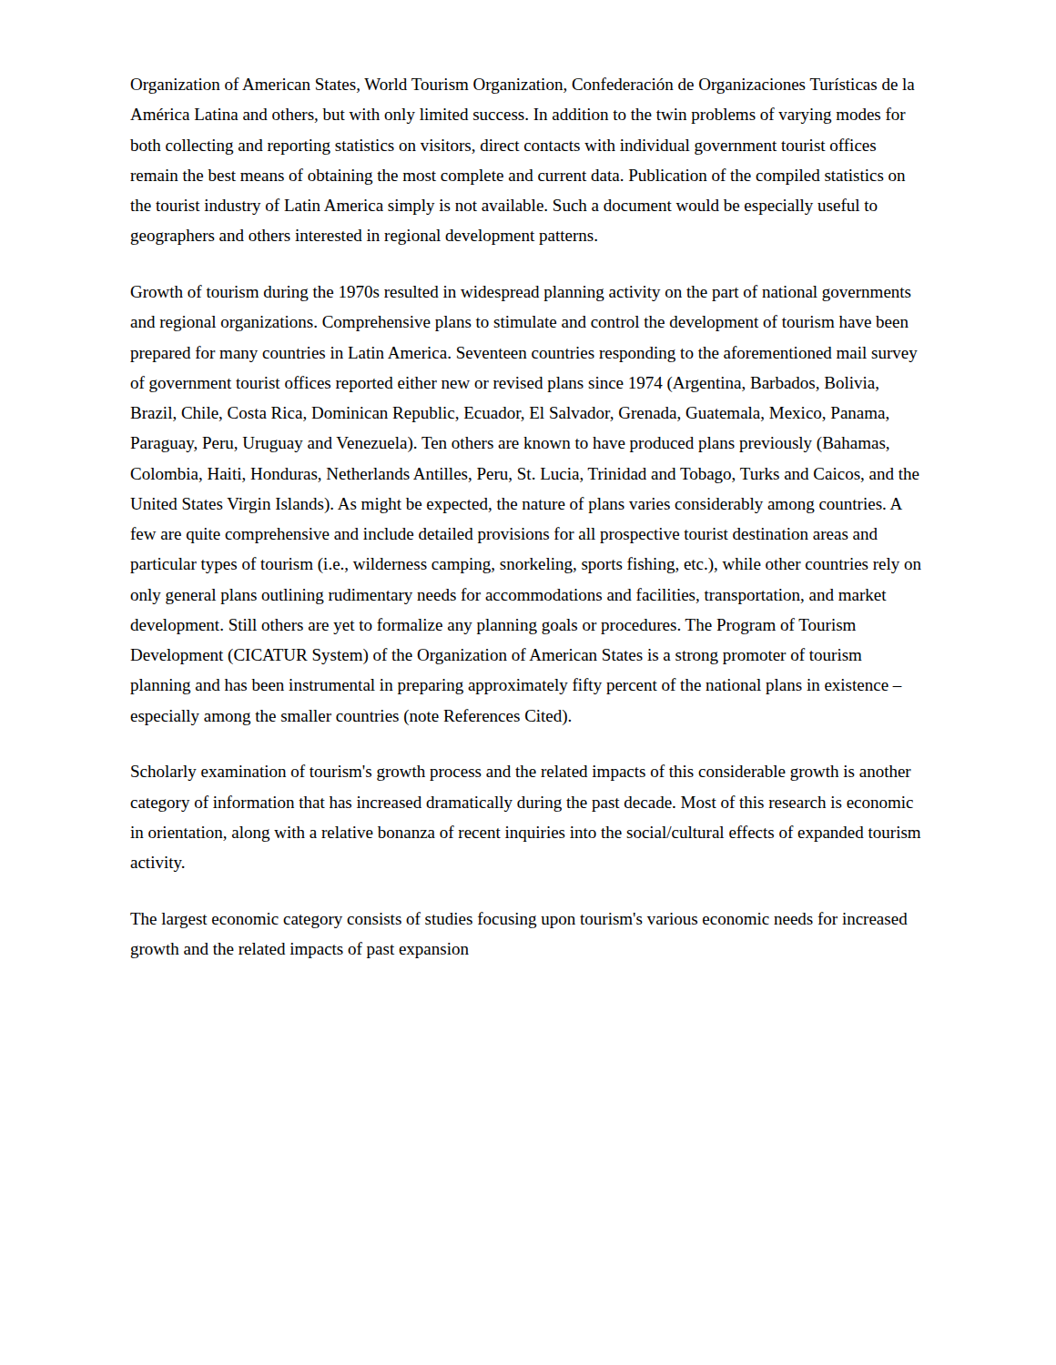Organization of American States, World Tourism Organization, Confederación de Organizaciones Turísticas de la América Latina and others, but with only limited success. In addition to the twin problems of varying modes for both collecting and reporting statistics on visitors, direct contacts with individual government tourist offices remain the best means of obtaining the most complete and current data. Publication of the compiled statistics on the tourist industry of Latin America simply is not available. Such a document would be especially useful to geographers and others interested in regional development patterns.
Growth of tourism during the 1970s resulted in widespread planning activity on the part of national governments and regional organizations. Comprehensive plans to stimulate and control the development of tourism have been prepared for many countries in Latin America. Seventeen countries responding to the aforementioned mail survey of government tourist offices reported either new or revised plans since 1974 (Argentina, Barbados, Bolivia, Brazil, Chile, Costa Rica, Dominican Republic, Ecuador, El Salvador, Grenada, Guatemala, Mexico, Panama, Paraguay, Peru, Uruguay and Venezuela). Ten others are known to have produced plans previously (Bahamas, Colombia, Haiti, Honduras, Netherlands Antilles, Peru, St. Lucia, Trinidad and Tobago, Turks and Caicos, and the United States Virgin Islands). As might be expected, the nature of plans varies considerably among countries. A few are quite comprehensive and include detailed provisions for all prospective tourist destination areas and particular types of tourism (i.e., wilderness camping, snorkeling, sports fishing, etc.), while other countries rely on only general plans outlining rudimentary needs for accommodations and facilities, transportation, and market development. Still others are yet to formalize any planning goals or procedures. The Program of Tourism Development (CICATUR System) of the Organization of American States is a strong promoter of tourism planning and has been instrumental in preparing approximately fifty percent of the national plans in existence – especially among the smaller countries (note References Cited).
Scholarly examination of tourism's growth process and the related impacts of this considerable growth is another category of information that has increased dramatically during the past decade. Most of this research is economic in orientation, along with a relative bonanza of recent inquiries into the social/cultural effects of expanded tourism activity.
The largest economic category consists of studies focusing upon tourism's various economic needs for increased growth and the related impacts of past expansion